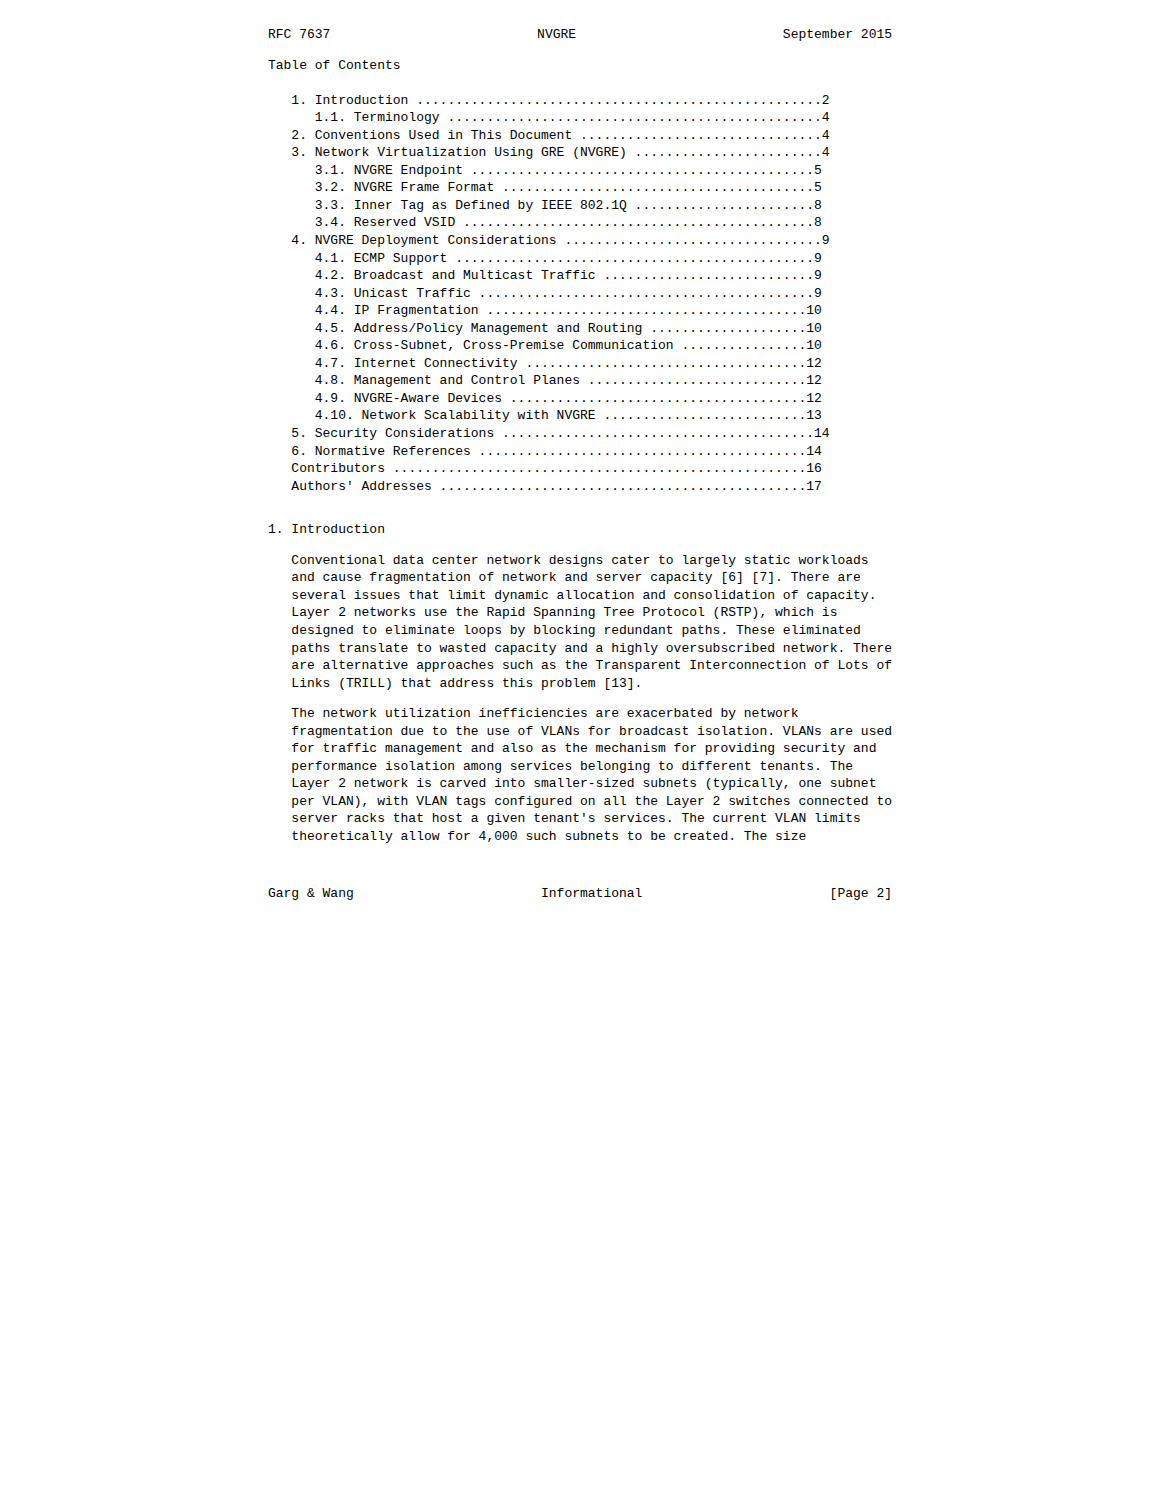RFC 7637 NVGRE September 2015
Table of Contents

   1. Introduction ....................................................2
      1.1. Terminology ................................................4
   2. Conventions Used in This Document ...............................4
   3. Network Virtualization Using GRE (NVGRE) ........................4
      3.1. NVGRE Endpoint ............................................5
      3.2. NVGRE Frame Format ........................................5
      3.3. Inner Tag as Defined by IEEE 802.1Q .......................8
      3.4. Reserved VSID .............................................8
   4. NVGRE Deployment Considerations .................................9
      4.1. ECMP Support ..............................................9
      4.2. Broadcast and Multicast Traffic ...........................9
      4.3. Unicast Traffic ...........................................9
      4.4. IP Fragmentation .........................................10
      4.5. Address/Policy Management and Routing ....................10
      4.6. Cross-Subnet, Cross-Premise Communication ................10
      4.7. Internet Connectivity ....................................12
      4.8. Management and Control Planes ............................12
      4.9. NVGRE-Aware Devices ......................................12
      4.10. Network Scalability with NVGRE ..........................13
   5. Security Considerations ........................................14
   6. Normative References ..........................................14
   Contributors .....................................................16
   Authors' Addresses ...............................................17
1. Introduction
Conventional data center network designs cater to largely static workloads and cause fragmentation of network and server capacity [6] [7]. There are several issues that limit dynamic allocation and consolidation of capacity. Layer 2 networks use the Rapid Spanning Tree Protocol (RSTP), which is designed to eliminate loops by blocking redundant paths. These eliminated paths translate to wasted capacity and a highly oversubscribed network. There are alternative approaches such as the Transparent Interconnection of Lots of Links (TRILL) that address this problem [13].
The network utilization inefficiencies are exacerbated by network fragmentation due to the use of VLANs for broadcast isolation. VLANs are used for traffic management and also as the mechanism for providing security and performance isolation among services belonging to different tenants. The Layer 2 network is carved into smaller-sized subnets (typically, one subnet per VLAN), with VLAN tags configured on all the Layer 2 switches connected to server racks that host a given tenant's services. The current VLAN limits theoretically allow for 4,000 such subnets to be created. The size
Garg & Wang Informational [Page 2]